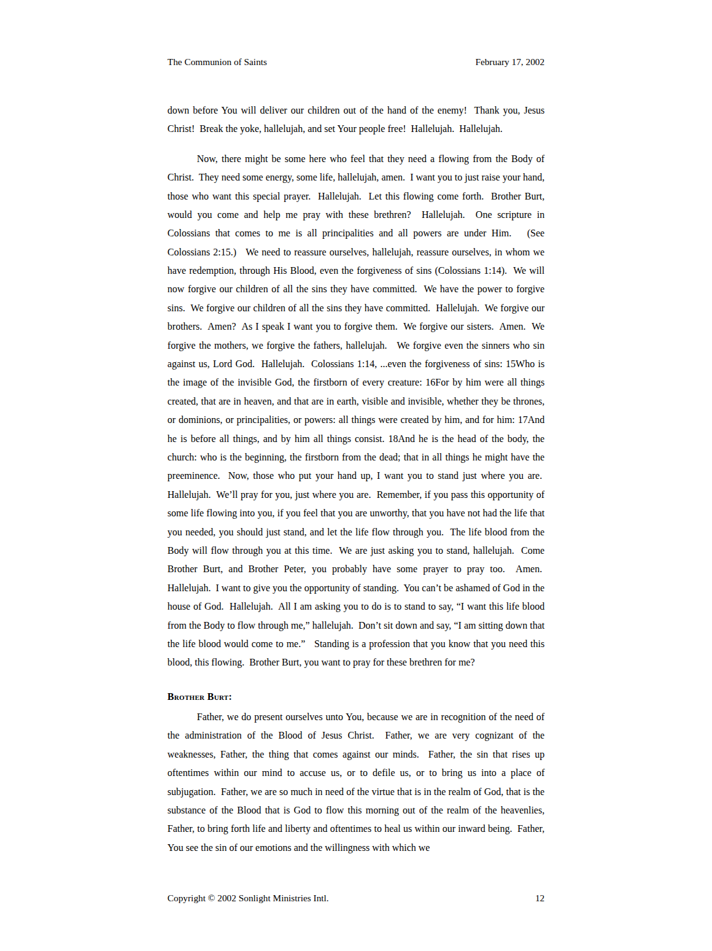The Communion of Saints February 17, 2002
down before You will deliver our children out of the hand of the enemy! Thank you, Jesus Christ! Break the yoke, hallelujah, and set Your people free! Hallelujah. Hallelujah.
Now, there might be some here who feel that they need a flowing from the Body of Christ. They need some energy, some life, hallelujah, amen. I want you to just raise your hand, those who want this special prayer. Hallelujah. Let this flowing come forth. Brother Burt, would you come and help me pray with these brethren? Hallelujah. One scripture in Colossians that comes to me is all principalities and all powers are under Him. (See Colossians 2:15.) We need to reassure ourselves, hallelujah, reassure ourselves, in whom we have redemption, through His Blood, even the forgiveness of sins (Colossians 1:14). We will now forgive our children of all the sins they have committed. We have the power to forgive sins. We forgive our children of all the sins they have committed. Hallelujah. We forgive our brothers. Amen? As I speak I want you to forgive them. We forgive our sisters. Amen. We forgive the mothers, we forgive the fathers, hallelujah. We forgive even the sinners who sin against us, Lord God. Hallelujah. Colossians 1:14, ...even the forgiveness of sins: 15Who is the image of the invisible God, the firstborn of every creature: 16For by him were all things created, that are in heaven, and that are in earth, visible and invisible, whether they be thrones, or dominions, or principalities, or powers: all things were created by him, and for him: 17And he is before all things, and by him all things consist. 18And he is the head of the body, the church: who is the beginning, the firstborn from the dead; that in all things he might have the preeminence. Now, those who put your hand up, I want you to stand just where you are. Hallelujah. We’ll pray for you, just where you are. Remember, if you pass this opportunity of some life flowing into you, if you feel that you are unworthy, that you have not had the life that you needed, you should just stand, and let the life flow through you. The life blood from the Body will flow through you at this time. We are just asking you to stand, hallelujah. Come Brother Burt, and Brother Peter, you probably have some prayer to pray too. Amen. Hallelujah. I want to give you the opportunity of standing. You can’t be ashamed of God in the house of God. Hallelujah. All I am asking you to do is to stand to say, “I want this life blood from the Body to flow through me,” hallelujah. Don’t sit down and say, “I am sitting down that the life blood would come to me.” Standing is a profession that you know that you need this blood, this flowing. Brother Burt, you want to pray for these brethren for me?
Brother Burt:
Father, we do present ourselves unto You, because we are in recognition of the need of the administration of the Blood of Jesus Christ. Father, we are very cognizant of the weaknesses, Father, the thing that comes against our minds. Father, the sin that rises up oftentimes within our mind to accuse us, or to defile us, or to bring us into a place of subjugation. Father, we are so much in need of the virtue that is in the realm of God, that is the substance of the Blood that is God to flow this morning out of the realm of the heavenlies, Father, to bring forth life and liberty and oftentimes to heal us within our inward being. Father, You see the sin of our emotions and the willingness with which we
Copyright © 2002 Sonlight Ministries Intl. 12